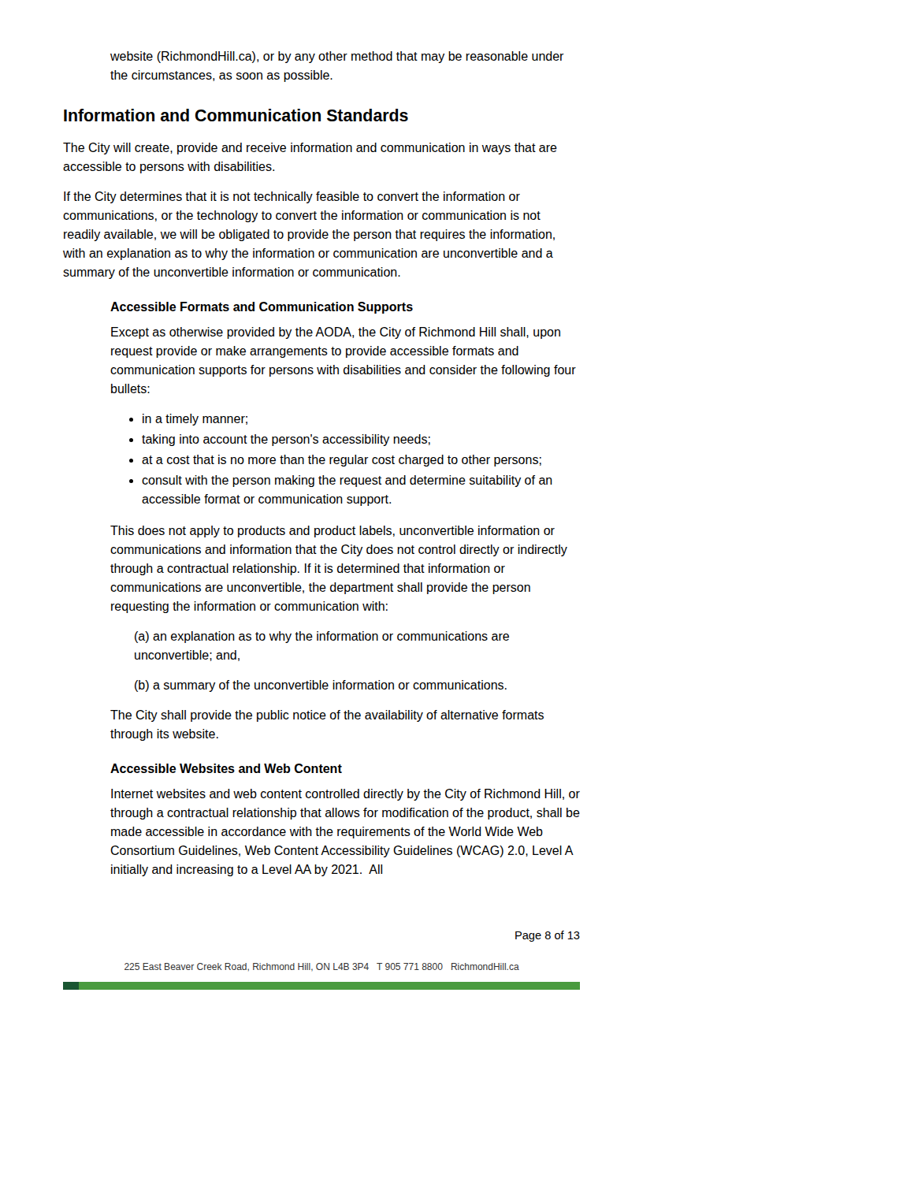website (RichmondHill.ca), or by any other method that may be reasonable under the circumstances, as soon as possible.
Information and Communication Standards
The City will create, provide and receive information and communication in ways that are accessible to persons with disabilities.
If the City determines that it is not technically feasible to convert the information or communications, or the technology to convert the information or communication is not readily available, we will be obligated to provide the person that requires the information, with an explanation as to why the information or communication are unconvertible and a summary of the unconvertible information or communication.
Accessible Formats and Communication Supports
Except as otherwise provided by the AODA, the City of Richmond Hill shall, upon request provide or make arrangements to provide accessible formats and communication supports for persons with disabilities and consider the following four bullets:
in a timely manner;
taking into account the person's accessibility needs;
at a cost that is no more than the regular cost charged to other persons;
consult with the person making the request and determine suitability of an accessible format or communication support.
This does not apply to products and product labels, unconvertible information or communications and information that the City does not control directly or indirectly through a contractual relationship. If it is determined that information or communications are unconvertible, the department shall provide the person requesting the information or communication with:
(a) an explanation as to why the information or communications are unconvertible; and,
(b) a summary of the unconvertible information or communications.
The City shall provide the public notice of the availability of alternative formats through its website.
Accessible Websites and Web Content
Internet websites and web content controlled directly by the City of Richmond Hill, or through a contractual relationship that allows for modification of the product, shall be made accessible in accordance with the requirements of the World Wide Web Consortium Guidelines, Web Content Accessibility Guidelines (WCAG) 2.0, Level A initially and increasing to a Level AA by 2021. All
Page 8 of 13
225 East Beaver Creek Road, Richmond Hill, ON L4B 3P4 T 905 771 8800 RichmondHill.ca